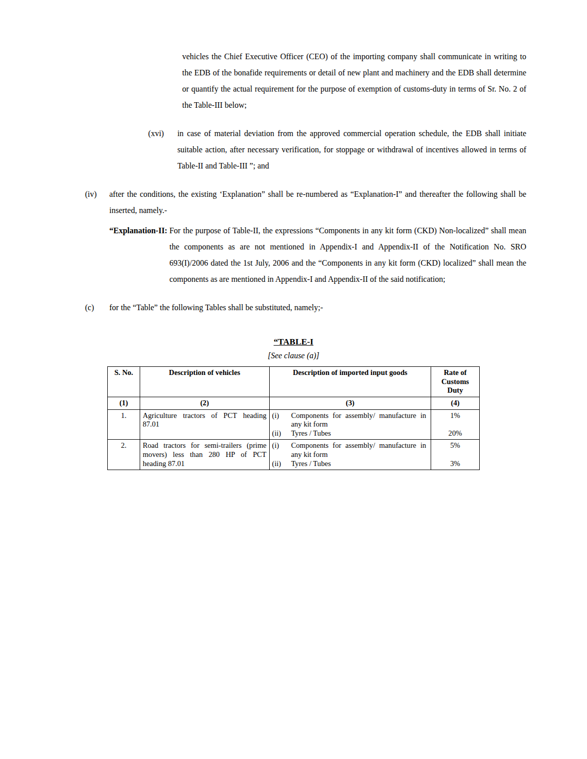vehicles the Chief Executive Officer (CEO) of the importing company shall communicate in writing to the EDB of the bonafide requirements or detail of new plant and machinery and the EDB shall determine or quantify the actual requirement for the purpose of exemption of customs-duty in terms of Sr. No. 2 of the Table-III below;
(xvi)
in case of material deviation from the approved commercial operation schedule, the EDB shall initiate suitable action, after necessary verification, for stoppage or withdrawal of incentives allowed in terms of Table-II and Table-III ”; and
(iv)
after the conditions, the existing ‘Explanation” shall be re-numbered as “Explanation-I” and thereafter the following shall be inserted, namely.-
“Explanation-II:
For the purpose of Table-II, the expressions “Components in any kit form (CKD) Non-localized” shall mean the components as are not mentioned in Appendix-I and Appendix-II of the Notification No. SRO 693(I)/2006 dated the 1st July, 2006 and the “Components in any kit form (CKD) localized” shall mean the components as are mentioned in Appendix-I and Appendix-II of the said notification;
(c)
for the “Table” the following Tables shall be substituted, namely;-
“TABLE-I
[See clause (a)]
| S. No. | Description of vehicles | Description of imported input goods | Rate of Customs Duty |
| --- | --- | --- | --- |
| (1) | (2) | (3) | (4) |
| 1. | Agriculture tractors of PCT heading 87.01 | / (i) / Components for assembly/ manufacture in any kit form / / (ii) / Tyres / Tubes / | 1% 20% |
| 2. | Road tractors for semi-trailers (prime movers) less than 280 HP of PCT heading 87.01 | / (i) / Components for assembly/ manufacture in any kit form / / (ii) / Tyres / Tubes / | 5% 3% |